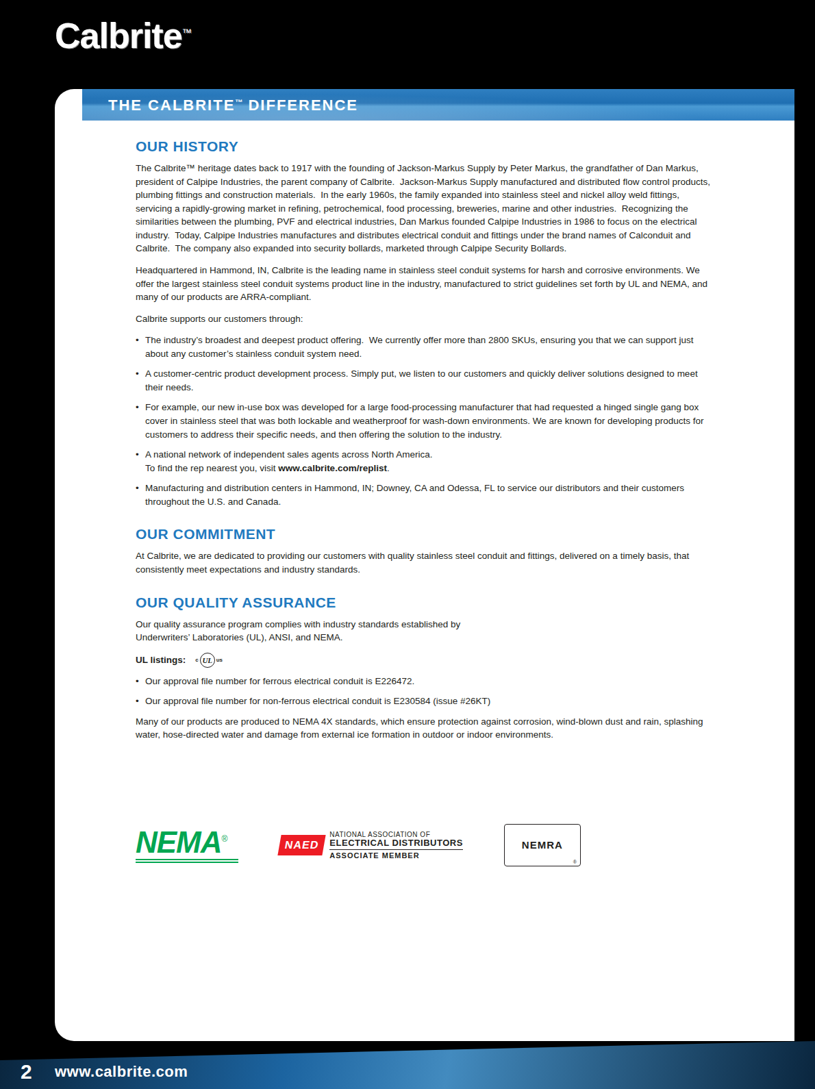Calbrite™
The Calbrite™ Difference
Our History
The Calbrite™ heritage dates back to 1917 with the founding of Jackson-Markus Supply by Peter Markus, the grandfather of Dan Markus, president of Calpipe Industries, the parent company of Calbrite. Jackson-Markus Supply manufactured and distributed flow control products, plumbing fittings and construction materials. In the early 1960s, the family expanded into stainless steel and nickel alloy weld fittings, servicing a rapidly-growing market in refining, petrochemical, food processing, breweries, marine and other industries. Recognizing the similarities between the plumbing, PVF and electrical industries, Dan Markus founded Calpipe Industries in 1986 to focus on the electrical industry. Today, Calpipe Industries manufactures and distributes electrical conduit and fittings under the brand names of Calconduit and Calbrite. The company also expanded into security bollards, marketed through Calpipe Security Bollards.
Headquartered in Hammond, IN, Calbrite is the leading name in stainless steel conduit systems for harsh and corrosive environments. We offer the largest stainless steel conduit systems product line in the industry, manufactured to strict guidelines set forth by UL and NEMA, and many of our products are ARRA-compliant.
Calbrite supports our customers through:
The industry’s broadest and deepest product offering. We currently offer more than 2800 SKUs, ensuring you that we can support just about any customer’s stainless conduit system need.
A customer-centric product development process. Simply put, we listen to our customers and quickly deliver solutions designed to meet their needs.
For example, our new in-use box was developed for a large food-processing manufacturer that had requested a hinged single gang box cover in stainless steel that was both lockable and weatherproof for wash-down environments. We are known for developing products for customers to address their specific needs, and then offering the solution to the industry.
A national network of independent sales agents across North America.
To find the rep nearest you, visit www.calbrite.com/replist.
Manufacturing and distribution centers in Hammond, IN; Downey, CA and Odessa, FL to service our distributors and their customers throughout the U.S. and Canada.
Our Commitment
At Calbrite, we are dedicated to providing our customers with quality stainless steel conduit and fittings, delivered on a timely basis, that consistently meet expectations and industry standards.
Our Quality Assurance
Our quality assurance program complies with industry standards established by
Underwriters’ Laboratories (UL), ANSI, and NEMA.
UL listings: c UL us
Our approval file number for ferrous electrical conduit is E226472.
Our approval file number for non-ferrous electrical conduit is E230584 (issue #26KT)
Many of our products are produced to NEMA 4X standards, which ensure protection against corrosion, wind-blown dust and rain, splashing water, hose-directed water and damage from external ice formation in outdoor or indoor environments.
NEMA®
NAED
National Association of
Electrical Distributors
Associate Member
NEMRA ®
2
www.calbrite.com